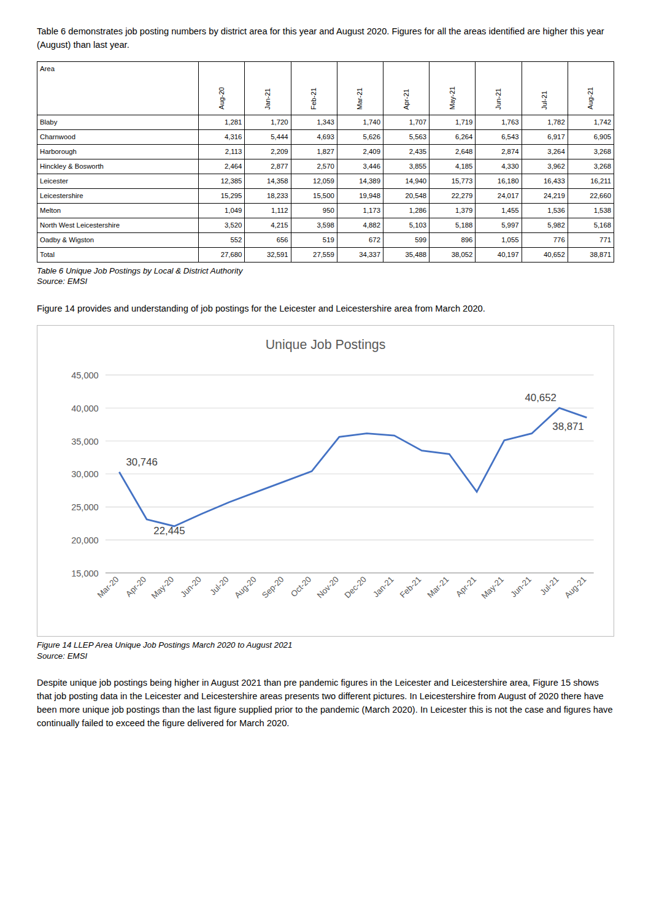Table 6 demonstrates job posting numbers by district area for this year and August 2020. Figures for all the areas identified are higher this year (August) than last year.
| Area | Aug-20 | Jan-21 | Feb-21 | Mar-21 | Apr-21 | May-21 | Jun-21 | Jul-21 | Aug-21 |
| --- | --- | --- | --- | --- | --- | --- | --- | --- | --- |
| Blaby | 1,281 | 1,720 | 1,343 | 1,740 | 1,707 | 1,719 | 1,763 | 1,782 | 1,742 |
| Charnwood | 4,316 | 5,444 | 4,693 | 5,626 | 5,563 | 6,264 | 6,543 | 6,917 | 6,905 |
| Harborough | 2,113 | 2,209 | 1,827 | 2,409 | 2,435 | 2,648 | 2,874 | 3,264 | 3,268 |
| Hinckley & Bosworth | 2,464 | 2,877 | 2,570 | 3,446 | 3,855 | 4,185 | 4,330 | 3,962 | 3,268 |
| Leicester | 12,385 | 14,358 | 12,059 | 14,389 | 14,940 | 15,773 | 16,180 | 16,433 | 16,211 |
| Leicestershire | 15,295 | 18,233 | 15,500 | 19,948 | 20,548 | 22,279 | 24,017 | 24,219 | 22,660 |
| Melton | 1,049 | 1,112 | 950 | 1,173 | 1,286 | 1,379 | 1,455 | 1,536 | 1,538 |
| North West Leicestershire | 3,520 | 4,215 | 3,598 | 4,882 | 5,103 | 5,188 | 5,997 | 5,982 | 5,168 |
| Oadby & Wigston | 552 | 656 | 519 | 672 | 599 | 896 | 1,055 | 776 | 771 |
| Total | 27,680 | 32,591 | 27,559 | 34,337 | 35,488 | 38,052 | 40,197 | 40,652 | 38,871 |
Table 6 Unique Job Postings by Local & District Authority
Source: EMSI
Figure 14 provides and understanding of job postings for the Leicester and Leicestershire area from March 2020.
Unique Job Postings
45,000 40,000 35,000 30,000 25,000 20,000 15,000 30,746 22,445 40,652 38,871 Mar-20 Apr-20 May-20 Jun-20 Jul-20 Aug-20 Sep-20 Oct-20 Nov-20 Dec-20 Jan-21 Feb-21 Mar-21 Apr-21 May-21 Jun-21 Jul-21 Aug-21
Figure 14 LLEP Area Unique Job Postings March 2020 to August 2021
Source: EMSI
Despite unique job postings being higher in August 2021 than pre pandemic figures in the Leicester and Leicestershire area, Figure 15 shows that job posting data in the Leicester and Leicestershire areas presents two different pictures. In Leicestershire from August of 2020 there have been more unique job postings than the last figure supplied prior to the pandemic (March 2020). In Leicester this is not the case and figures have continually failed to exceed the figure delivered for March 2020.